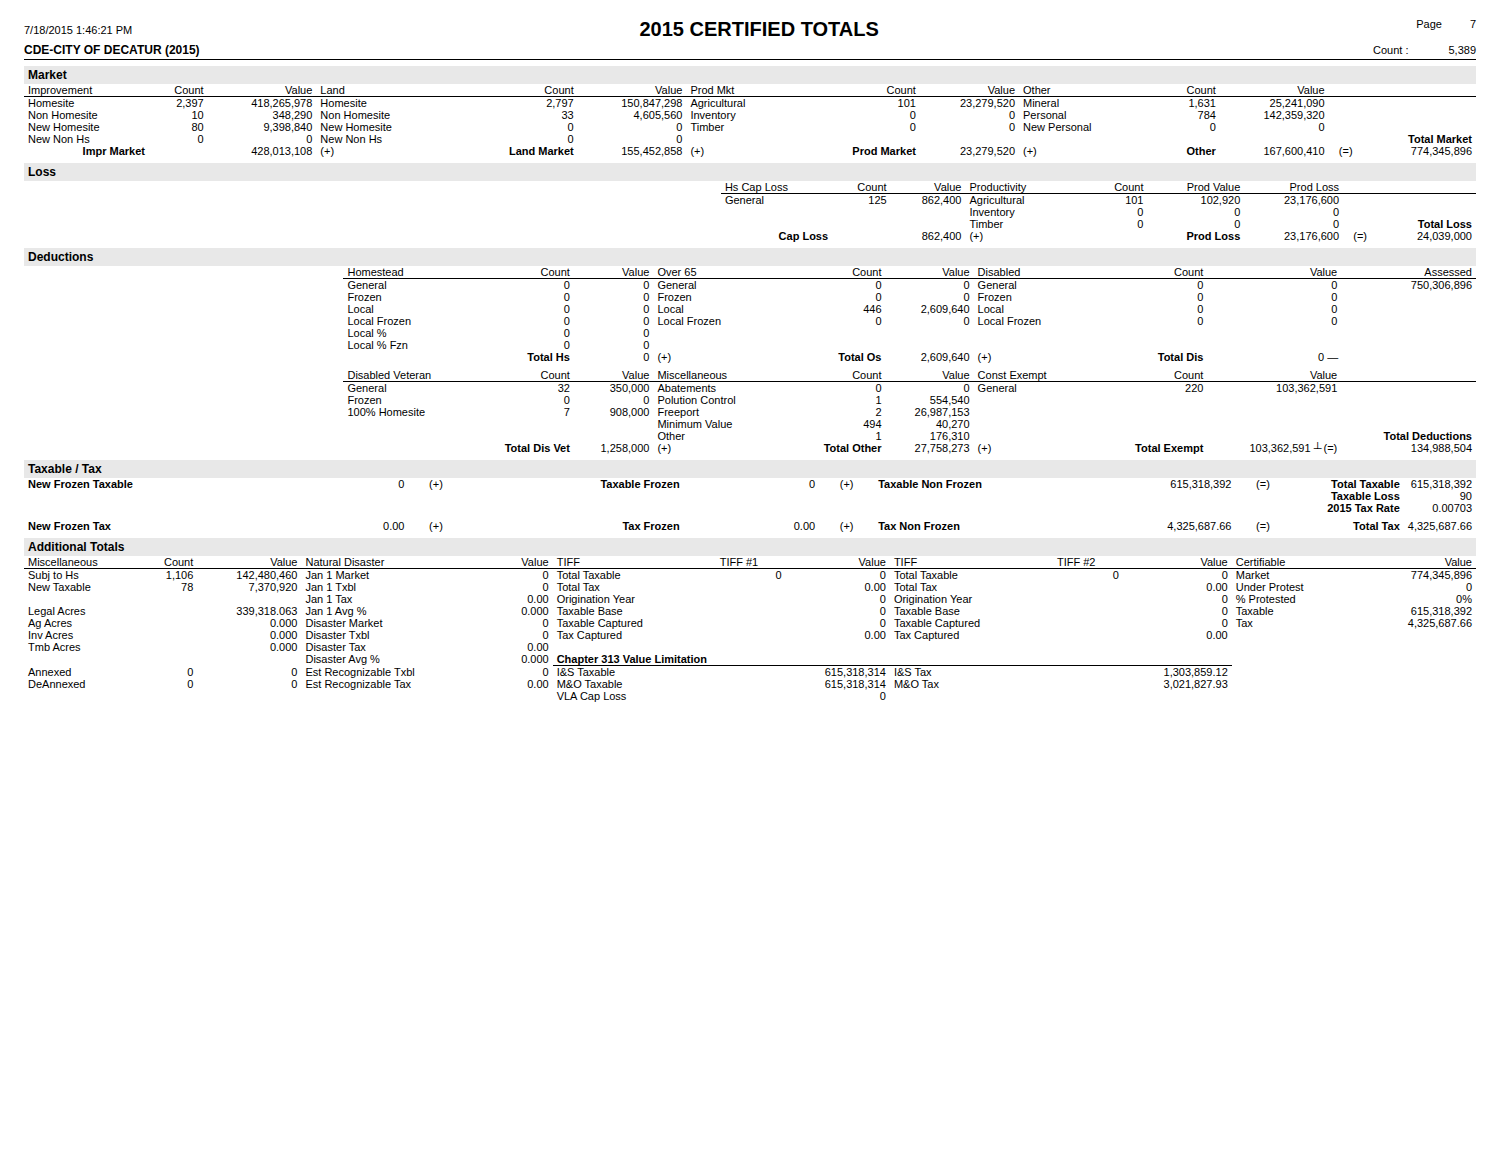7/18/2015 1:46:21 PM
2015 CERTIFIED TOTALS
Page7
CDE-CITY OF DECATUR (2015)
Count :5,389
Market
| Improvement | Count | Value | Land | Count | Value | Prod Mkt | Count | Value | Other | Count | Value | | |
| --- | --- | --- | --- | --- | --- | --- | --- | --- | --- | --- | --- | --- | --- |
| Homesite | 2,397 | 418,265,978 | Homesite | 2,797 | 150,847,298 | Agricultural | 101 | 23,279,520 | Mineral | 1,631 | 25,241,090 | | |
| Non Homesite | 10 | 348,290 | Non Homesite | 33 | 4,605,560 | Inventory | 0 | 0 | Personal | 784 | 142,359,320 | | |
| New Homesite | 80 | 9,398,840 | New Homesite | 0 | 0 | Timber | 0 | 0 | New Personal | 0 | 0 | | |
| New Non Hs | 0 | 0 | New Non Hs | 0 | 0 | | | | | | | | Total Market |
| Impr Market | | 428,013,108 | (+) | Land Market | 155,452,858 | (+) | Prod Market | 23,279,520 | (+) | Other | 167,600,410 | (=) | 774,345,896 |
Loss
| | | | Hs Cap Loss | Count | Value | Productivity | Count | Prod Value | Prod Loss | | |
| | | | General | 125 | 862,400 | Agricultural | 101 | 102,920 | 23,176,600 | | |
| | | | | | | Inventory | 0 | 0 | 0 | | |
| | | | | | | Timber | 0 | 0 | 0 | | Total Loss |
| | | | Cap Loss | | 862,400 | (+) | | Prod Loss | 23,176,600 | (=) | 24,039,000 |
Deductions
| | Homestead | Count | Value | Over 65 | Count | Value | Disabled | Count | Value | Assessed |
| | General | 0 | 0 | General | 0 | 0 | General | 0 | 0 | 750,306,896 |
| | Frozen | 0 | 0 | Frozen | 0 | 0 | Frozen | 0 | 0 | |
| | Local | 0 | 0 | Local | 446 | 2,609,640 | Local | 0 | 0 | |
| | Local Frozen | 0 | 0 | Local Frozen | 0 | 0 | Local Frozen | 0 | 0 | |
| | Local % | 0 | 0 | | | | | | | |
| | Local % Fzn | 0 | 0 | | | | | | | |
| | | Total Hs | 0 | (+) | Total Os | 2,609,640 | (+) | Total Dis | 0 — | |
| | Disabled Veteran | Count | Value | Miscellaneous | Count | Value | Const Exempt | Count | Value | |
| | General | 32 | 350,000 | Abatements | 0 | 0 | General | 220 | 103,362,591 | |
| | Frozen | 0 | 0 | Polution Control | 1 | 554,540 | | | | |
| | 100% Homesite | 7 | 908,000 | Freeport | 2 | 26,987,153 | | | | |
| | | | | Minimum Value | 494 | 40,270 | | | | |
| | | | | Other | 1 | 176,310 | | | | Total Deductions |
| | | Total Dis Vet | 1,258,000 | (+) | Total Other | 27,758,273 | (+) | Total Exempt | 103,362,591 ┴ (=) | 134,988,504 |
Taxable / Tax
| New Frozen Taxable | 0 | (+) | Taxable Frozen | 0 | (+) | Taxable Non Frozen | 615,318,392 | (=) | Total Taxable | 615,318,392 |
| | Taxable Loss | 90 |
| | 2015 Tax Rate | 0.00703 |
| New Frozen Tax | 0.00 | (+) | Tax Frozen | 0.00 | (+) | Tax Non Frozen | 4,325,687.66 | (=) | Total Tax | 4,325,687.66 |
Additional Totals
| Miscellaneous | Count | Value | Natural Disaster | Value | TIFF | TIFF #1 | Value | TIFF | TIFF #2 | Value | Certifiable | Value |
| --- | --- | --- | --- | --- | --- | --- | --- | --- | --- | --- | --- | --- |
| Subj to Hs | 1,106 | 142,480,460 | Jan 1 Market | 0 | Total Taxable | 0 | 0 | Total Taxable | 0 | 0 | Market | 774,345,896 |
| New Taxable | 78 | 7,370,920 | Jan 1 Txbl | 0 | Total Tax | | 0.00 | Total Tax | | 0.00 | Under Protest | 0 |
| | | | Jan 1 Tax | 0.00 | Origination Year | | 0 | Origination Year | | 0 | % Protested | 0% |
| Legal Acres | | 339,318.063 | Jan 1 Avg % | 0.000 | Taxable Base | | 0 | Taxable Base | | 0 | Taxable | 615,318,392 |
| Ag Acres | | 0.000 | Disaster Market | 0 | Taxable Captured | | 0 | Taxable Captured | | 0 | Tax | 4,325,687.66 |
| Inv Acres | | 0.000 | Disaster Txbl | 0 | Tax Captured | | 0.00 | Tax Captured | | 0.00 | | |
| Tmb Acres | | 0.000 | Disaster Tax | 0.00 | | | |
| | | | Disaster Avg % | 0.000 | Chapter 313 Value Limitation | | |
| Annexed | 0 | 0 | Est Recognizable Txbl | 0 | I&S Taxable | | 615,318,314 | I&S Tax | | 1,303,859.12 | | |
| DeAnnexed | 0 | 0 | Est Recognizable Tax | 0.00 | M&O Taxable | | 615,318,314 | M&O Tax | | 3,021,827.93 | | |
| | VLA Cap Loss | | 0 | |